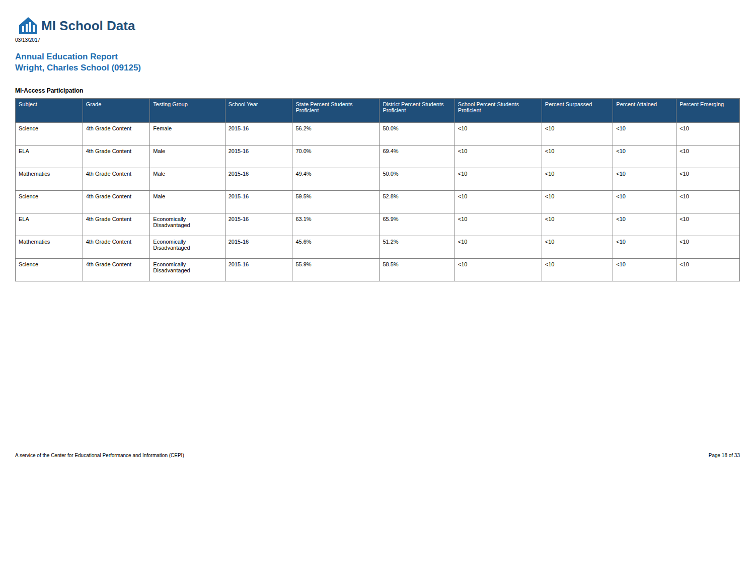MI School Data
03/13/2017
Annual Education Report
Wright, Charles School (09125)
MI-Access Participation
| Subject | Grade | Testing Group | School Year | State Percent Students Proficient | District Percent Students Proficient | School Percent Students Proficient | Percent Surpassed | Percent Attained | Percent Emerging |
| --- | --- | --- | --- | --- | --- | --- | --- | --- | --- |
| Science | 4th Grade Content | Female | 2015-16 | 56.2% | 50.0% | <10 | <10 | <10 | <10 |
| ELA | 4th Grade Content | Male | 2015-16 | 70.0% | 69.4% | <10 | <10 | <10 | <10 |
| Mathematics | 4th Grade Content | Male | 2015-16 | 49.4% | 50.0% | <10 | <10 | <10 | <10 |
| Science | 4th Grade Content | Male | 2015-16 | 59.5% | 52.8% | <10 | <10 | <10 | <10 |
| ELA | 4th Grade Content | Economically Disadvantaged | 2015-16 | 63.1% | 65.9% | <10 | <10 | <10 | <10 |
| Mathematics | 4th Grade Content | Economically Disadvantaged | 2015-16 | 45.6% | 51.2% | <10 | <10 | <10 | <10 |
| Science | 4th Grade Content | Economically Disadvantaged | 2015-16 | 55.9% | 58.5% | <10 | <10 | <10 | <10 |
A service of the Center for Educational Performance and Information (CEPI)
Page 18 of 33